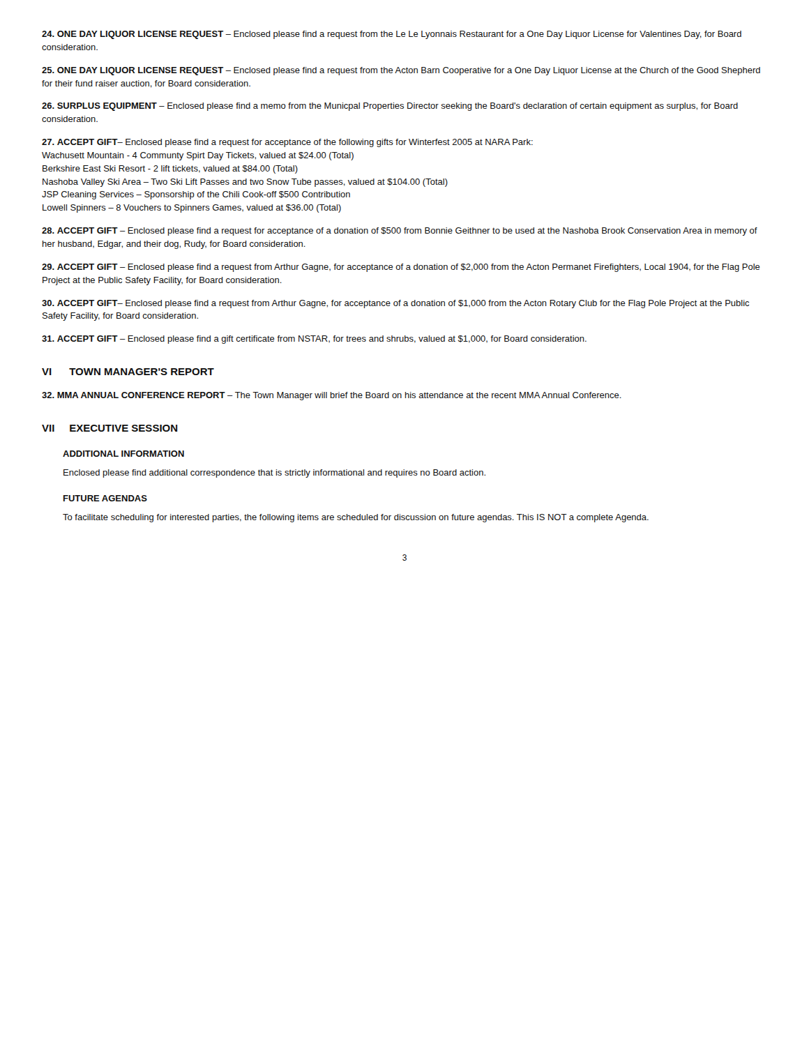24. ONE DAY LIQUOR LICENSE REQUEST – Enclosed please find a request from the Le Le Lyonnais Restaurant for a One Day Liquor License for Valentines Day, for Board consideration.
25. ONE DAY LIQUOR LICENSE REQUEST – Enclosed please find a request from the Acton Barn Cooperative for a One Day Liquor License at the Church of the Good Shepherd for their fund raiser auction, for Board consideration.
26. SURPLUS EQUIPMENT – Enclosed please find a memo from the Municpal Properties Director seeking the Board's declaration of certain equipment as surplus, for Board consideration.
27. ACCEPT GIFT– Enclosed please find a request for acceptance of the following gifts for Winterfest 2005 at NARA Park:
Wachusett Mountain - 4 Communty Spirt Day Tickets, valued at $24.00 (Total)
Berkshire East Ski Resort - 2 lift tickets, valued at $84.00 (Total)
Nashoba Valley Ski Area – Two Ski Lift Passes and two Snow Tube passes, valued at $104.00 (Total)
JSP Cleaning Services – Sponsorship of the Chili Cook-off $500 Contribution
Lowell Spinners – 8 Vouchers to Spinners Games, valued at $36.00 (Total)
28. ACCEPT GIFT – Enclosed please find a request for acceptance of a donation of $500 from Bonnie Geithner to be used at the Nashoba Brook Conservation Area in memory of her husband, Edgar, and their dog, Rudy, for Board consideration.
29. ACCEPT GIFT – Enclosed please find a request from Arthur Gagne, for acceptance of a donation of $2,000 from the Acton Permanet Firefighters, Local 1904, for the Flag Pole Project at the Public Safety Facility, for Board consideration.
30. ACCEPT GIFT– Enclosed please find a request from Arthur Gagne, for acceptance of a donation of $1,000 from the Acton Rotary Club for the Flag Pole Project at the Public Safety Facility, for Board consideration.
31. ACCEPT GIFT – Enclosed please find a gift certificate from NSTAR, for trees and shrubs, valued at $1,000, for Board consideration.
VI TOWN MANAGER'S REPORT
32. MMA ANNUAL CONFERENCE REPORT – The Town Manager will brief the Board on his attendance at the recent MMA Annual Conference.
VII EXECUTIVE SESSION
ADDITIONAL INFORMATION
Enclosed please find additional correspondence that is strictly informational and requires no Board action.
FUTURE AGENDAS
To facilitate scheduling for interested parties, the following items are scheduled for discussion on future agendas. This IS NOT a complete Agenda.
3